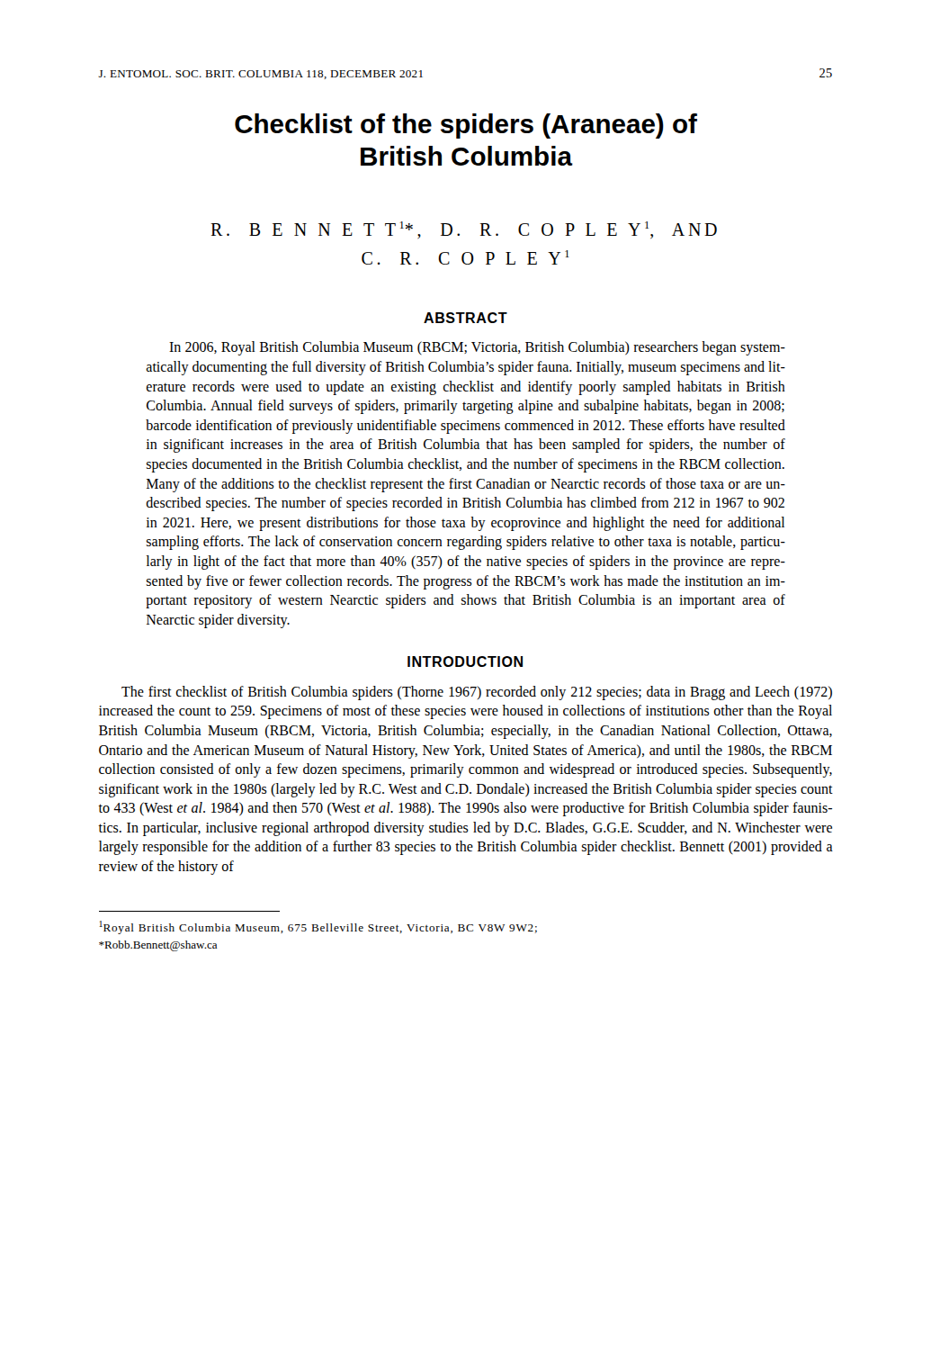J. Entomol. Soc. Brit. Columbia 118, December 2021 25
Checklist of the spiders (Araneae) of
British Columbia
R. B E N N E T T1*, D. R. C O P L E Y1, AND
C. R. C O P L E Y1
ABSTRACT
In 2006, Royal British Columbia Museum (RBCM; Victoria, British Columbia) researchers began systematically documenting the full diversity of British Columbia’s spider fauna. Initially, museum specimens and literature records were used to update an existing checklist and identify poorly sampled habitats in British Columbia. Annual field surveys of spiders, primarily targeting alpine and subalpine habitats, began in 2008; barcode identification of previously unidentifiable specimens commenced in 2012. These efforts have resulted in significant increases in the area of British Columbia that has been sampled for spiders, the number of species documented in the British Columbia checklist, and the number of specimens in the RBCM collection. Many of the additions to the checklist represent the first Canadian or Nearctic records of those taxa or are undescribed species. The number of species recorded in British Columbia has climbed from 212 in 1967 to 902 in 2021. Here, we present distributions for those taxa by ecoprovince and highlight the need for additional sampling efforts. The lack of conservation concern regarding spiders relative to other taxa is notable, particularly in light of the fact that more than 40% (357) of the native species of spiders in the province are represented by five or fewer collection records. The progress of the RBCM’s work has made the institution an important repository of western Nearctic spiders and shows that British Columbia is an important area of Nearctic spider diversity.
INTRODUCTION
The first checklist of British Columbia spiders (Thorne 1967) recorded only 212 species; data in Bragg and Leech (1972) increased the count to 259. Specimens of most of these species were housed in collections of institutions other than the Royal British Columbia Museum (RBCM, Victoria, British Columbia; especially, in the Canadian National Collection, Ottawa, Ontario and the American Museum of Natural History, New York, United States of America), and until the 1980s, the RBCM collection consisted of only a few dozen specimens, primarily common and widespread or introduced species. Subsequently, significant work in the 1980s (largely led by R.C. West and C.D. Dondale) increased the British Columbia spider species count to 433 (West et al. 1984) and then 570 (West et al. 1988). The 1990s also were productive for British Columbia spider faunistics. In particular, inclusive regional arthropod diversity studies led by D.C. Blades, G.G.E. Scudder, and N. Winchester were largely responsible for the addition of a further 83 species to the British Columbia spider checklist. Bennett (2001) provided a review of the history of
1Royal British Columbia Museum, 675 Belleville Street, Victoria, BC V8W 9W2;
*Robb.Bennett@shaw.ca